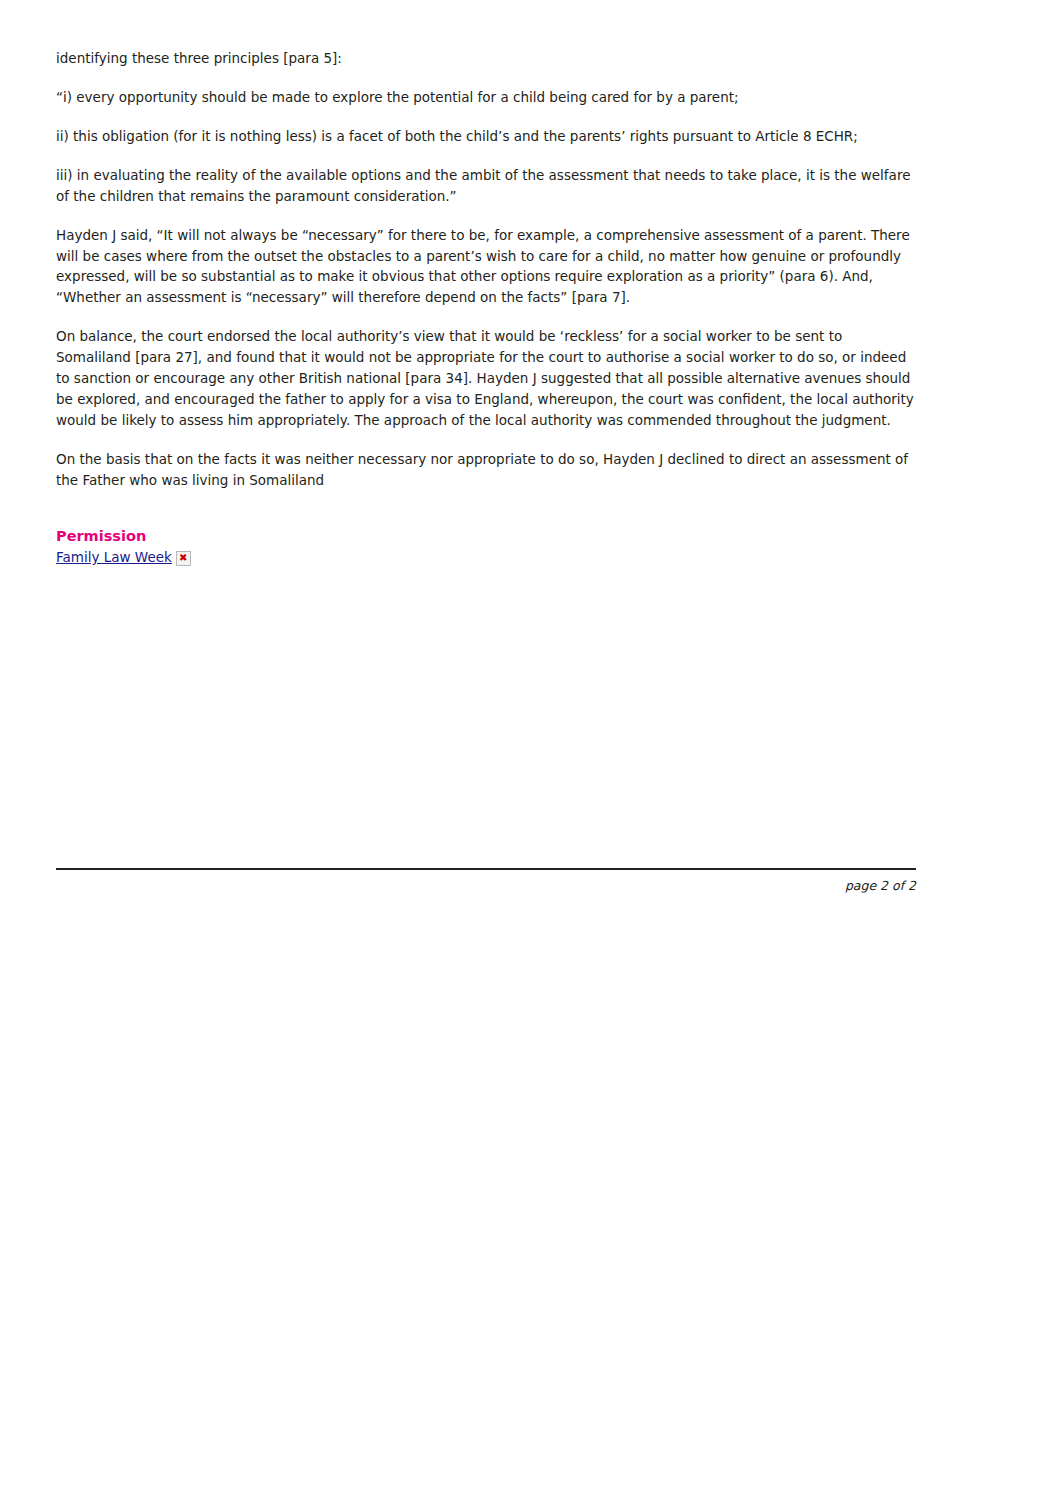identifying these three principles [para 5]:
“i) every opportunity should be made to explore the potential for a child being cared for by a parent;
ii) this obligation (for it is nothing less) is a facet of both the child’s and the parents’ rights pursuant to Article 8 ECHR;
iii) in evaluating the reality of the available options and the ambit of the assessment that needs to take place, it is the welfare of the children that remains the paramount consideration.”
Hayden J said, “It will not always be “necessary” for there to be, for example, a comprehensive assessment of a parent. There will be cases where from the outset the obstacles to a parent’s wish to care for a child, no matter how genuine or profoundly expressed, will be so substantial as to make it obvious that other options require exploration as a priority” (para 6). And, “Whether an assessment is “necessary” will therefore depend on the facts” [para 7].
On balance, the court endorsed the local authority’s view that it would be ‘reckless’ for a social worker to be sent to Somaliland [para 27], and found that it would not be appropriate for the court to authorise a social worker to do so, or indeed to sanction or encourage any other British national [para 34]. Hayden J suggested that all possible alternative avenues should be explored, and encouraged the father to apply for a visa to England, whereupon, the court was confident, the local authority would be likely to assess him appropriately. The approach of the local authority was commended throughout the judgment.
On the basis that on the facts it was neither necessary nor appropriate to do so, Hayden J declined to direct an assessment of the Father who was living in Somaliland
Permission
Family Law Week✖
page 2 of 2